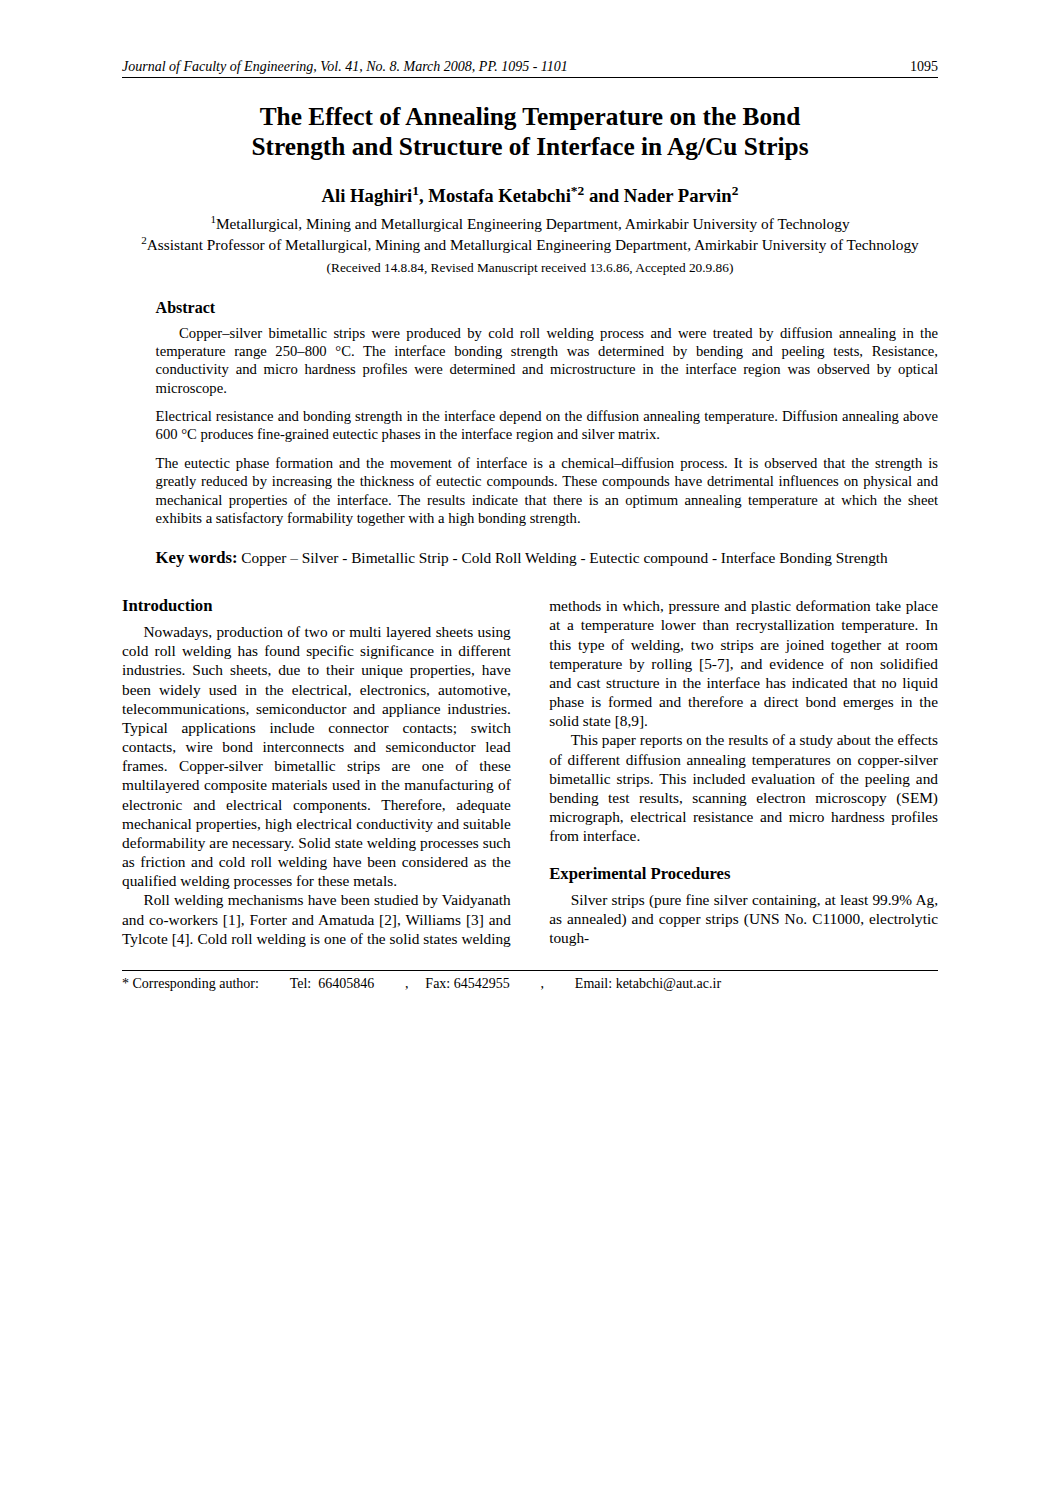Journal of Faculty of Engineering, Vol. 41, No. 8. March 2008, PP. 1095 - 1101 1095
The Effect of Annealing Temperature on the Bond
Strength and Structure of Interface in Ag/Cu Strips
Ali Haghiri1, Mostafa Ketabchi*2 and Nader Parvin2
1Metallurgical, Mining and Metallurgical Engineering Department, Amirkabir University of Technology
2Assistant Professor of Metallurgical, Mining and Metallurgical Engineering Department, Amirkabir University of Technology
(Received 14.8.84, Revised Manuscript received 13.6.86, Accepted 20.9.86)
Abstract
Copper–silver bimetallic strips were produced by cold roll welding process and were treated by diffusion annealing in the temperature range 250–800 °C. The interface bonding strength was determined by bending and peeling tests, Resistance, conductivity and micro hardness profiles were determined and microstructure in the interface region was observed by optical microscope.
Electrical resistance and bonding strength in the interface depend on the diffusion annealing temperature. Diffusion annealing above 600 °C produces fine-grained eutectic phases in the interface region and silver matrix.
The eutectic phase formation and the movement of interface is a chemical–diffusion process. It is observed that the strength is greatly reduced by increasing the thickness of eutectic compounds. These compounds have detrimental influences on physical and mechanical properties of the interface. The results indicate that there is an optimum annealing temperature at which the sheet exhibits a satisfactory formability together with a high bonding strength.
Key words: Copper – Silver - Bimetallic Strip - Cold Roll Welding - Eutectic compound - Interface Bonding Strength
Introduction
Nowadays, production of two or multi layered sheets using cold roll welding has found specific significance in different industries. Such sheets, due to their unique properties, have been widely used in the electrical, electronics, automotive, telecommunications, semiconductor and appliance industries. Typical applications include connector contacts; switch contacts, wire bond interconnects and semiconductor lead frames. Copper-silver bimetallic strips are one of these multilayered composite materials used in the manufacturing of electronic and electrical components. Therefore, adequate mechanical properties, high electrical conductivity and suitable deformability are necessary. Solid state welding processes such as friction and cold roll welding have been considered as the qualified welding processes for these metals.
Roll welding mechanisms have been studied by Vaidyanath and co-workers [1], Forter and Amatuda [2], Williams [3] and Tylcote [4]. Cold roll welding is one of the solid states welding methods in which, pressure and plastic deformation take place at a temperature lower than recrystallization temperature. In this type of welding, two strips are joined together at room temperature by rolling [5-7], and evidence of non solidified and cast structure in the interface has indicated that no liquid phase is formed and therefore a direct bond emerges in the solid state [8,9].
This paper reports on the results of a study about the effects of different diffusion annealing temperatures on copper-silver bimetallic strips. This included evaluation of the peeling and bending test results, scanning electron microscopy (SEM) micrograph, electrical resistance and micro hardness profiles from interface.
Experimental Procedures
Silver strips (pure fine silver containing, at least 99.9% Ag, as annealed) and copper strips (UNS No. C11000, electrolytic tough-
* Corresponding author: Tel: 66405846 , Fax: 64542955 , Email: ketabchi@aut.ac.ir